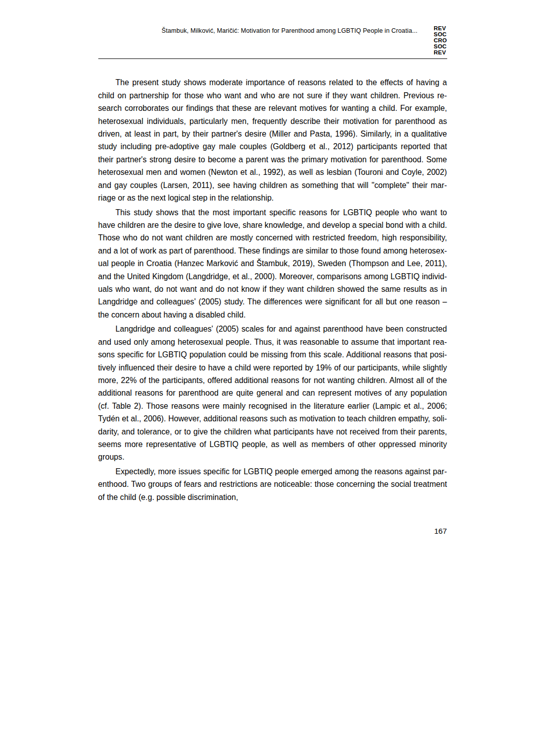Štambuk, Milković, Maričić: Motivation for Parenthood among LGBTIQ People in Croatia...
REV
SOC
CRO
SOC
REV
The present study shows moderate importance of reasons related to the effects of having a child on partnership for those who want and who are not sure if they want children. Previous research corroborates our findings that these are relevant motives for wanting a child. For example, heterosexual individuals, particularly men, frequently describe their motivation for parenthood as driven, at least in part, by their partner's desire (Miller and Pasta, 1996). Similarly, in a qualitative study including pre-adoptive gay male couples (Goldberg et al., 2012) participants reported that their partner's strong desire to become a parent was the primary motivation for parenthood. Some heterosexual men and women (Newton et al., 1992), as well as lesbian (Touroni and Coyle, 2002) and gay couples (Larsen, 2011), see having children as something that will "complete" their marriage or as the next logical step in the relationship.
This study shows that the most important specific reasons for LGBTIQ people who want to have children are the desire to give love, share knowledge, and develop a special bond with a child. Those who do not want children are mostly concerned with restricted freedom, high responsibility, and a lot of work as part of parenthood. These findings are similar to those found among heterosexual people in Croatia (Hanzec Marković and Štambuk, 2019), Sweden (Thompson and Lee, 2011), and the United Kingdom (Langdridge, et al., 2000). Moreover, comparisons among LGBTIQ individuals who want, do not want and do not know if they want children showed the same results as in Langdridge and colleagues' (2005) study. The differences were significant for all but one reason – the concern about having a disabled child.
Langdridge and colleagues' (2005) scales for and against parenthood have been constructed and used only among heterosexual people. Thus, it was reasonable to assume that important reasons specific for LGBTIQ population could be missing from this scale. Additional reasons that positively influenced their desire to have a child were reported by 19% of our participants, while slightly more, 22% of the participants, offered additional reasons for not wanting children. Almost all of the additional reasons for parenthood are quite general and can represent motives of any population (cf. Table 2). Those reasons were mainly recognised in the literature earlier (Lampic et al., 2006; Tydén et al., 2006). However, additional reasons such as motivation to teach children empathy, solidarity, and tolerance, or to give the children what participants have not received from their parents, seems more representative of LGBTIQ people, as well as members of other oppressed minority groups.
Expectedly, more issues specific for LGBTIQ people emerged among the reasons against parenthood. Two groups of fears and restrictions are noticeable: those concerning the social treatment of the child (e.g. possible discrimination,
167